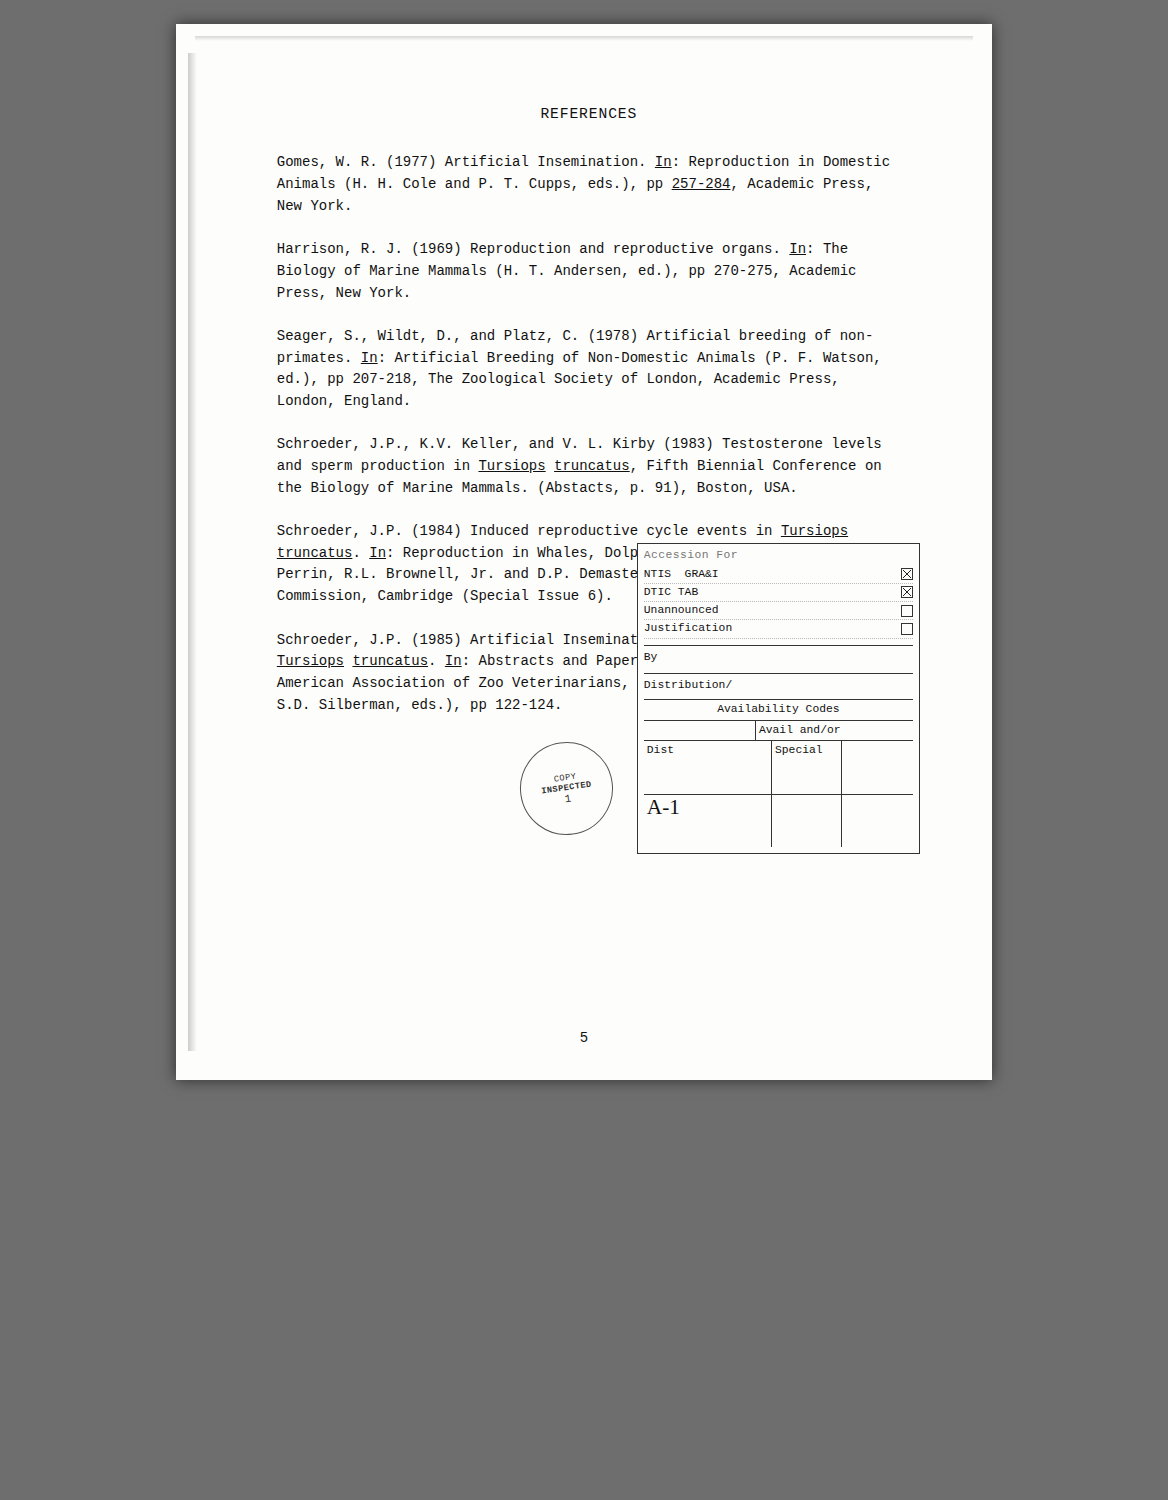REFERENCES
Gomes, W. R. (1977) Artificial Insemination. In: Reproduction in Domestic Animals (H. H. Cole and P. T. Cupps, eds.), pp 257-284, Academic Press, New York.
Harrison, R. J. (1969) Reproduction and reproductive organs. In: The Biology of Marine Mammals (H. T. Andersen, ed.), pp 270-275, Academic Press, New York.
Seager, S., Wildt, D., and Platz, C. (1978) Artificial breeding of non-primates. In: Artificial Breeding of Non-Domestic Animals (P. F. Watson, ed.), pp 207-218, The Zoological Society of London, Academic Press, London, England.
Schroeder, J.P., K.V. Keller, and V. L. Kirby (1983) Testosterone levels and sperm production in Tursiops truncatus, Fifth Biennial Conference on the Biology of Marine Mammals. (Abstacts, p. 91), Boston, USA.
Schroeder, J.P. (1984) Induced reproductive cycle events in Tursiops truncatus. In: Reproduction in Whales, Dolphins and Porpoises (W.F. Perrin, R.L. Brownell, Jr. and D.P. Demaster, eds.), International Whaling Commission, Cambridge (Special Issue 6).
Schroeder, J.P. (1985) Artificial Insemination of the Bottlenose Dolphin, Tursiops truncatus. In: Abstracts and Papers, 1985 Annual Meeting, American Association of Zoo Veterinarians, (M.S. Silberman, D.V.M. and S.D. Silberman, eds.), pp 122-124.
COPY
INSPECTED
1
Accession For
NTIS GRA&I
DTIC TAB
Unannounced
Justification
By
Distribution/
Availability Codes
Avail and/or
Dist
Special
A-1
5